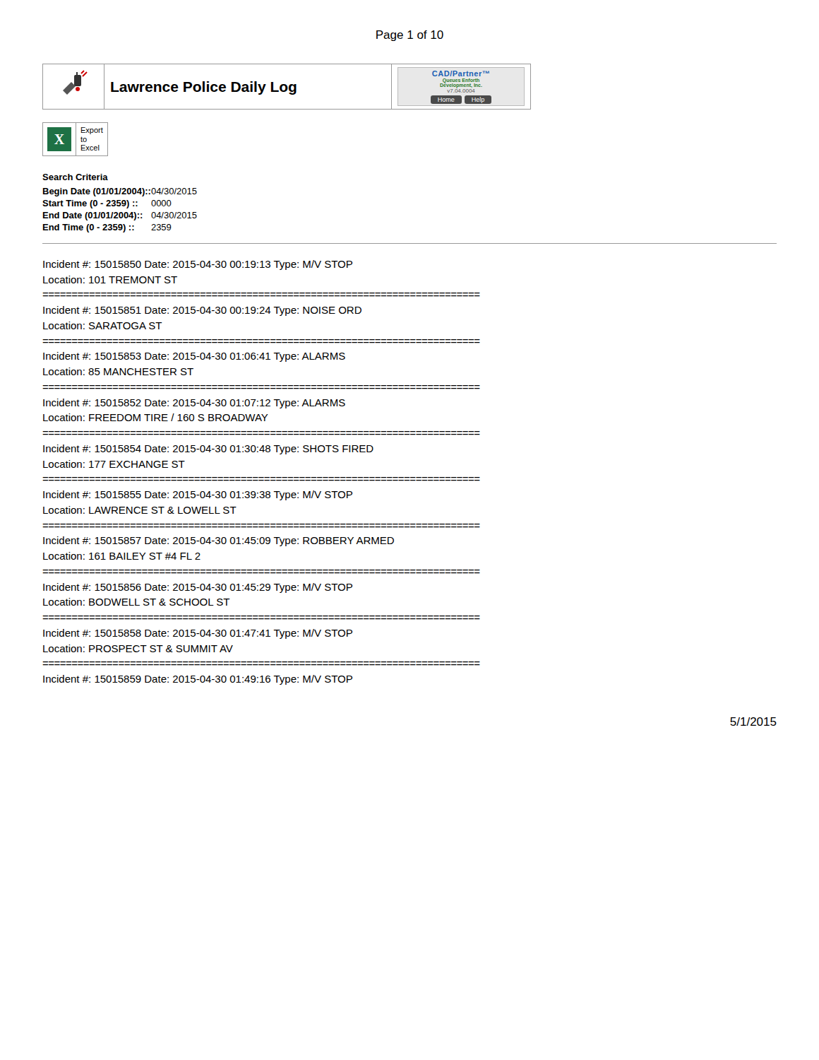Page 1 of 10
| | Lawrence Police Daily Log | CAD/Partner™ Queues Enforth Development, Inc. v7.04.0004 Home Help |
| X | Export to Excel |
Search Criteria
| Begin Date (01/01/2004):: | 04/30/2015 |
| Start Time (0 - 2359) :: | 0000 |
| End Date (01/01/2004):: | 04/30/2015 |
| End Time (0 - 2359) :: | 2359 |
Incident #: 15015850 Date: 2015-04-30 00:19:13 Type: M/V STOP
Location: 101 TREMONT ST
===========================================================================
Incident #: 15015851 Date: 2015-04-30 00:19:24 Type: NOISE ORD
Location: SARATOGA ST
===========================================================================
Incident #: 15015853 Date: 2015-04-30 01:06:41 Type: ALARMS
Location: 85 MANCHESTER ST
===========================================================================
Incident #: 15015852 Date: 2015-04-30 01:07:12 Type: ALARMS
Location: FREEDOM TIRE / 160 S BROADWAY
===========================================================================
Incident #: 15015854 Date: 2015-04-30 01:30:48 Type: SHOTS FIRED
Location: 177 EXCHANGE ST
===========================================================================
Incident #: 15015855 Date: 2015-04-30 01:39:38 Type: M/V STOP
Location: LAWRENCE ST & LOWELL ST
===========================================================================
Incident #: 15015857 Date: 2015-04-30 01:45:09 Type: ROBBERY ARMED
Location: 161 BAILEY ST #4 FL 2
===========================================================================
Incident #: 15015856 Date: 2015-04-30 01:45:29 Type: M/V STOP
Location: BODWELL ST & SCHOOL ST
===========================================================================
Incident #: 15015858 Date: 2015-04-30 01:47:41 Type: M/V STOP
Location: PROSPECT ST & SUMMIT AV
===========================================================================
Incident #: 15015859 Date: 2015-04-30 01:49:16 Type: M/V STOP
5/1/2015